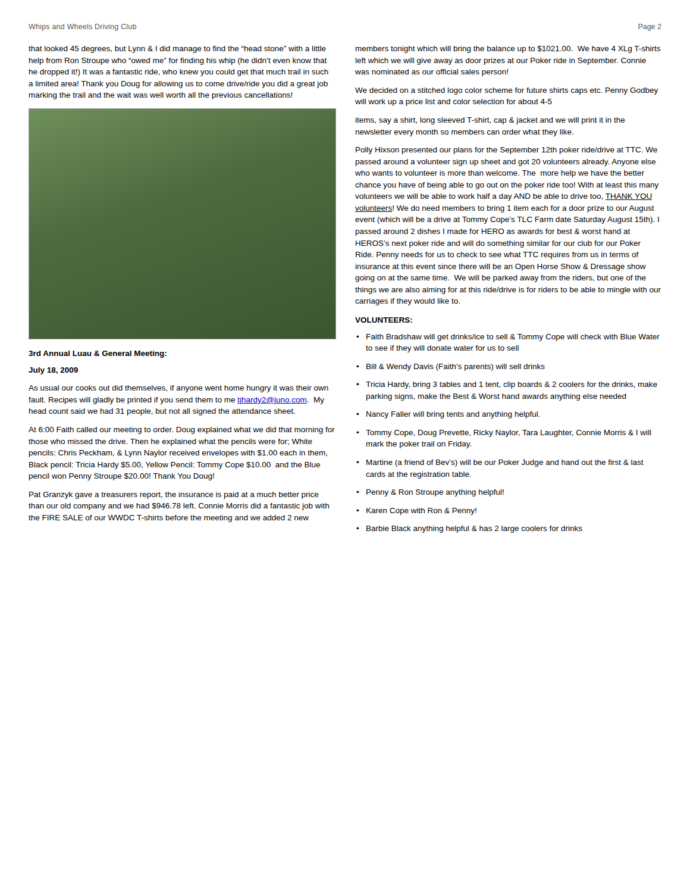Whips and Wheels Driving Club Page 2
that looked 45 degrees, but Lynn & I did manage to find the “head stone” with a little help from Ron Stroupe who “owed me” for finding his whip (he didn’t even know that he dropped it!) It was a fantastic ride, who knew you could get that much trail in such a limited area! Thank you Doug for allowing us to come drive/ride you did a great job marking the trail and the wait was well worth all the previous cancellations!
3rd Annual Luau & General Meeting:
July 18, 2009
As usual our cooks out did themselves, if anyone went home hungry it was their own fault. Recipes will gladly be printed if you send them to me tjhardy2@juno.com. My head count said we had 31 people, but not all signed the attendance sheet.
At 6:00 Faith called our meeting to order. Doug explained what we did that morning for those who missed the drive. Then he explained what the pencils were for; White pencils: Chris Peckham, & Lynn Naylor received envelopes with $1.00 each in them, Black pencil: Tricia Hardy $5.00, Yellow Pencil: Tommy Cope $10.00 and the Blue pencil won Penny Stroupe $20.00! Thank You Doug!
Pat Granzyk gave a treasurers report, the insurance is paid at a much better price than our old company and we had $946.78 left. Connie Morris did a fantastic job with the FIRE SALE of our WWDC T-shirts before the meeting and we added 2 new members tonight which will bring the balance up to $1021.00. We have 4 XLg T-shirts left which we will give away as door prizes at our Poker ride in September. Connie was nominated as our official sales person!
We decided on a stitched logo color scheme for future shirts caps etc. Penny Godbey will work up a price list and color selection for about 4-5
items, say a shirt, long sleeved T-shirt, cap & jacket and we will print it in the newsletter every month so members can order what they like.
Polly Hixson presented our plans for the September 12th poker ride/drive at TTC. We passed around a volunteer sign up sheet and got 20 volunteers already. Anyone else who wants to volunteer is more than welcome. The more help we have the better chance you have of being able to go out on the poker ride too! With at least this many volunteers we will be able to work half a day AND be able to drive too, THANK YOU volunteers! We do need members to bring 1 item each for a door prize to our August event (which will be a drive at Tommy Cope’s TLC Farm date Saturday August 15th). I passed around 2 dishes I made for HERO as awards for best & worst hand at HEROS’s next poker ride and will do something similar for our club for our Poker Ride. Penny needs for us to check to see what TTC requires from us in terms of insurance at this event since there will be an Open Horse Show & Dressage show going on at the same time. We will be parked away from the riders, but one of the things we are also aiming for at this ride/drive is for riders to be able to mingle with our carriages if they would like to.
VOLUNTEERS:
Faith Bradshaw will get drinks/ice to sell & Tommy Cope will check with Blue Water to see if they will donate water for us to sell
Bill & Wendy Davis (Faith’s parents) will sell drinks
Tricia Hardy, bring 3 tables and 1 tent, clip boards & 2 coolers for the drinks, make parking signs, make the Best & Worst hand awards anything else needed
Nancy Faller will bring tents and anything helpful.
Tommy Cope, Doug Prevette, Ricky Naylor, Tara Laughter, Connie Morris & I will mark the poker trail on Friday.
Martine (a friend of Bev’s) will be our Poker Judge and hand out the first & last cards at the registration table.
Penny & Ron Stroupe anything helpful!
Karen Cope with Ron & Penny!
Barbie Black anything helpful & has 2 large coolers for drinks